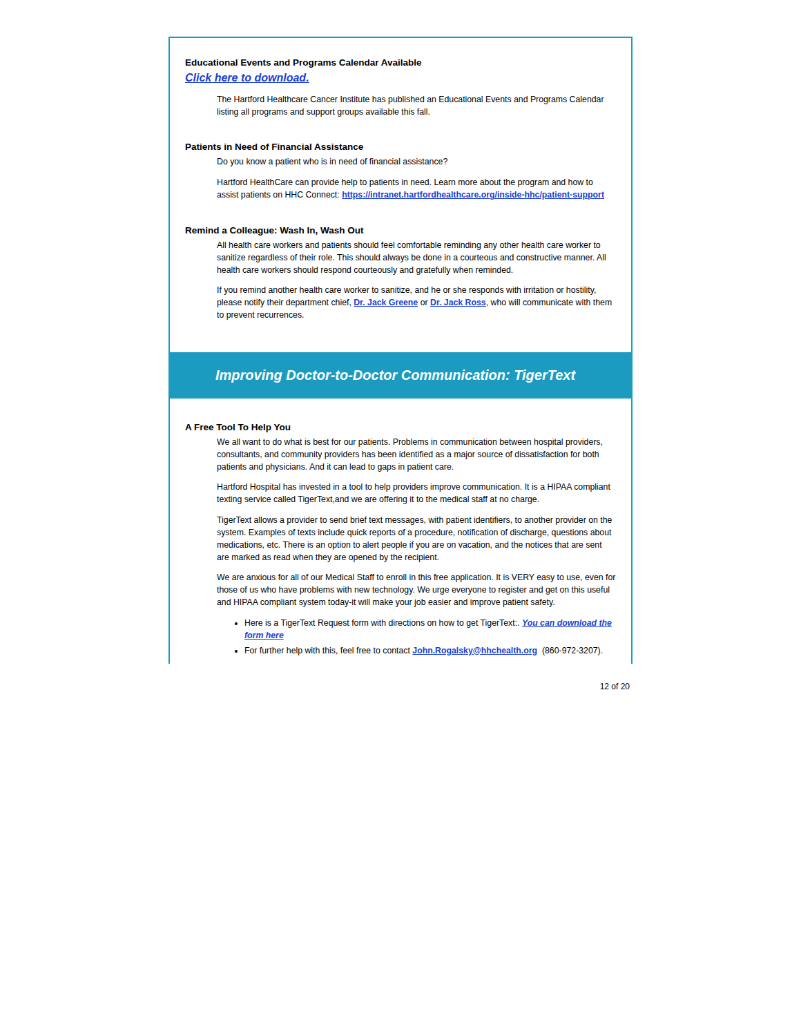Educational Events and Programs Calendar Available
Click here to download.
The Hartford Healthcare Cancer Institute has published an Educational Events and Programs Calendar listing all programs and support groups available this fall.
Patients in Need of Financial Assistance
Do you know a patient who is in need of financial assistance?
Hartford HealthCare can provide help to patients in need. Learn more about the program and how to assist patients on HHC Connect: https://intranet.hartfordhealthcare.org/inside-hhc/patient-support
Remind a Colleague: Wash In, Wash Out
All health care workers and patients should feel comfortable reminding any other health care worker to sanitize regardless of their role. This should always be done in a courteous and constructive manner. All health care workers should respond courteously and gratefully when reminded.
If you remind another health care worker to sanitize, and he or she responds with irritation or hostility, please notify their department chief, Dr. Jack Greene or Dr. Jack Ross, who will communicate with them to prevent recurrences.
Improving Doctor-to-Doctor Communication: TigerText
A Free Tool To Help You
We all want to do what is best for our patients. Problems in communication between hospital providers, consultants, and community providers has been identified as a major source of dissatisfaction for both patients and physicians. And it can lead to gaps in patient care.
Hartford Hospital has invested in a tool to help providers improve communication. It is a HIPAA compliant texting service called TigerText,and we are offering it to the medical staff at no charge.
TigerText allows a provider to send brief text messages, with patient identifiers, to another provider on the system. Examples of texts include quick reports of a procedure, notification of discharge, questions about medications, etc. There is an option to alert people if you are on vacation, and the notices that are sent are marked as read when they are opened by the recipient.
We are anxious for all of our Medical Staff to enroll in this free application. It is VERY easy to use, even for those of us who have problems with new technology. We urge everyone to register and get on this useful and HIPAA compliant system today-it will make your job easier and improve patient safety.
Here is a TigerText Request form with directions on how to get TigerText:. You can download the form here
For further help with this, feel free to contact John.Rogalsky@hhchealth.org (860-972-3207).
12 of 20